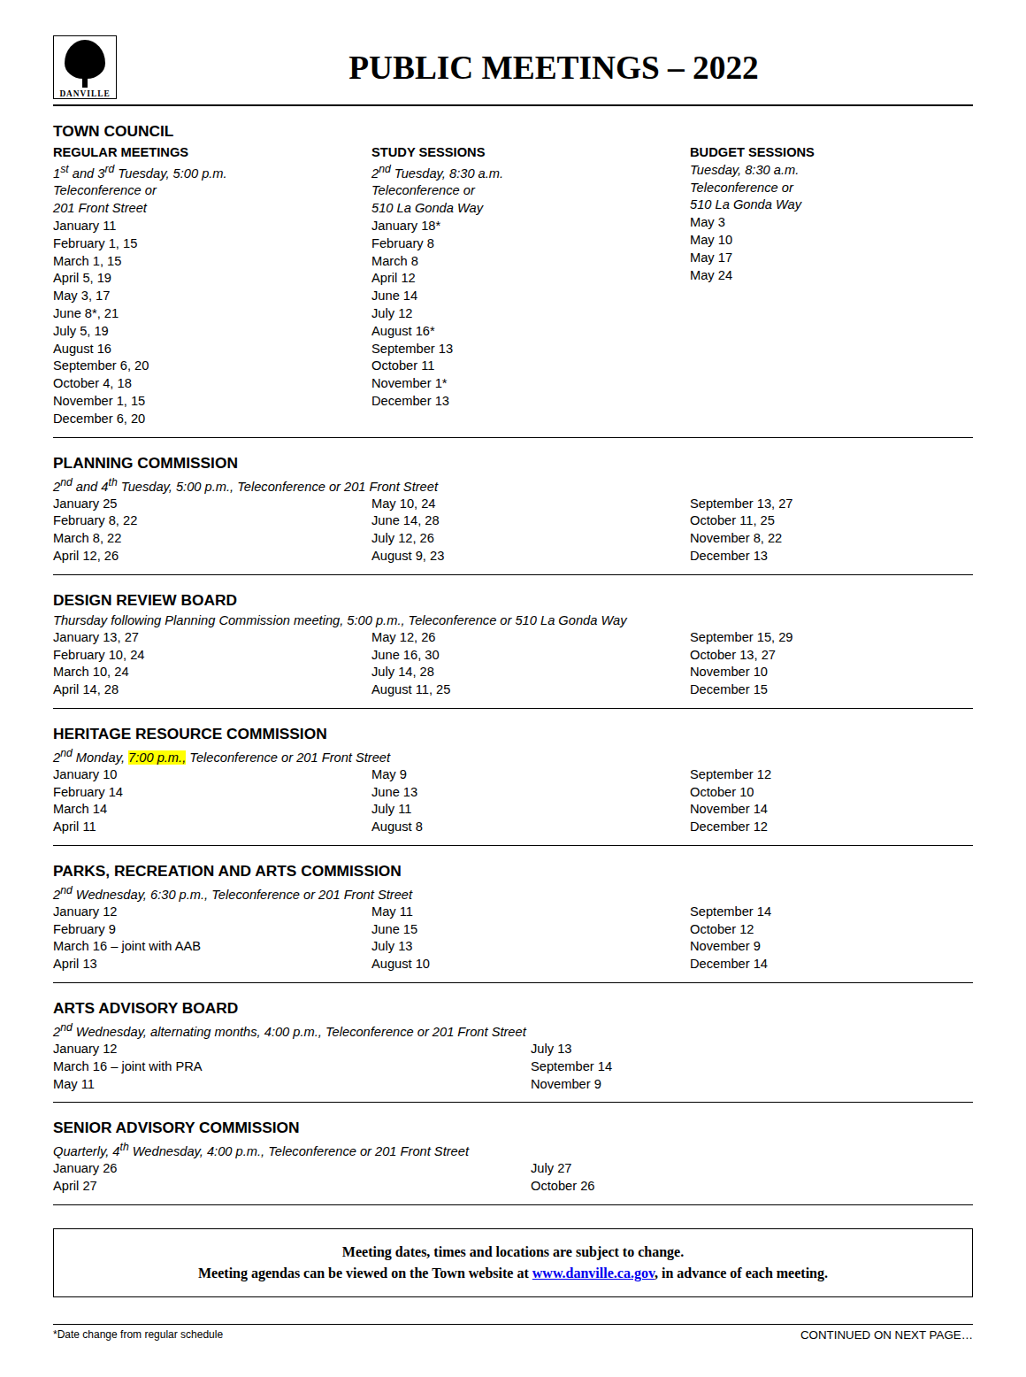DANVILLE
PUBLIC MEETINGS – 2022
TOWN COUNCIL
REGULAR MEETINGS
1st and 3rd Tuesday, 5:00 p.m.
Teleconference or
201 Front Street
January 11
February 1, 15
March 1, 15
April 5, 19
May 3, 17
June 8*, 21
July 5, 19
August 16
September 6, 20
October 4, 18
November 1, 15
December 6, 20
STUDY SESSIONS
2nd Tuesday, 8:30 a.m.
Teleconference or
510 La Gonda Way
January 18*
February 8
March 8
April 12
June 14
July 12
August 16*
September 13
October 11
November 1*
December 13
BUDGET SESSIONS
Tuesday, 8:30 a.m.
Teleconference or
510 La Gonda Way
May 3
May 10
May 17
May 24
PLANNING COMMISSION
2nd and 4th Tuesday, 5:00 p.m., Teleconference or 201 Front Street
January 25
February 8, 22
March 8, 22
April 12, 26
May 10, 24
June 14, 28
July 12, 26
August 9, 23
September 13, 27
October 11, 25
November 8, 22
December 13
DESIGN REVIEW BOARD
Thursday following Planning Commission meeting, 5:00 p.m., Teleconference or 510 La Gonda Way
January 13, 27
February 10, 24
March 10, 24
April 14, 28
May 12, 26
June 16, 30
July 14, 28
August 11, 25
September 15, 29
October 13, 27
November 10
December 15
HERITAGE RESOURCE COMMISSION
2nd Monday, 7:00 p.m., Teleconference or 201 Front Street
January 10
February 14
March 14
April 11
May 9
June 13
July 11
August 8
September 12
October 10
November 14
December 12
PARKS, RECREATION AND ARTS COMMISSION
2nd Wednesday, 6:30 p.m., Teleconference or 201 Front Street
January 12
February 9
March 16 – joint with AAB
April 13
May 11
June 15
July 13
August 10
September 14
October 12
November 9
December 14
ARTS ADVISORY BOARD
2nd Wednesday, alternating months, 4:00 p.m., Teleconference or 201 Front Street
January 12
March 16 – joint with PRA
May 11
July 13
September 14
November 9
SENIOR ADVISORY COMMISSION
Quarterly, 4th Wednesday, 4:00 p.m., Teleconference or 201 Front Street
January 26
April 27
July 27
October 26
Meeting dates, times and locations are subject to change.
Meeting agendas can be viewed on the Town website at www.danville.ca.gov, in advance of each meeting.
*Date change from regular schedule
CONTINUED ON NEXT PAGE…